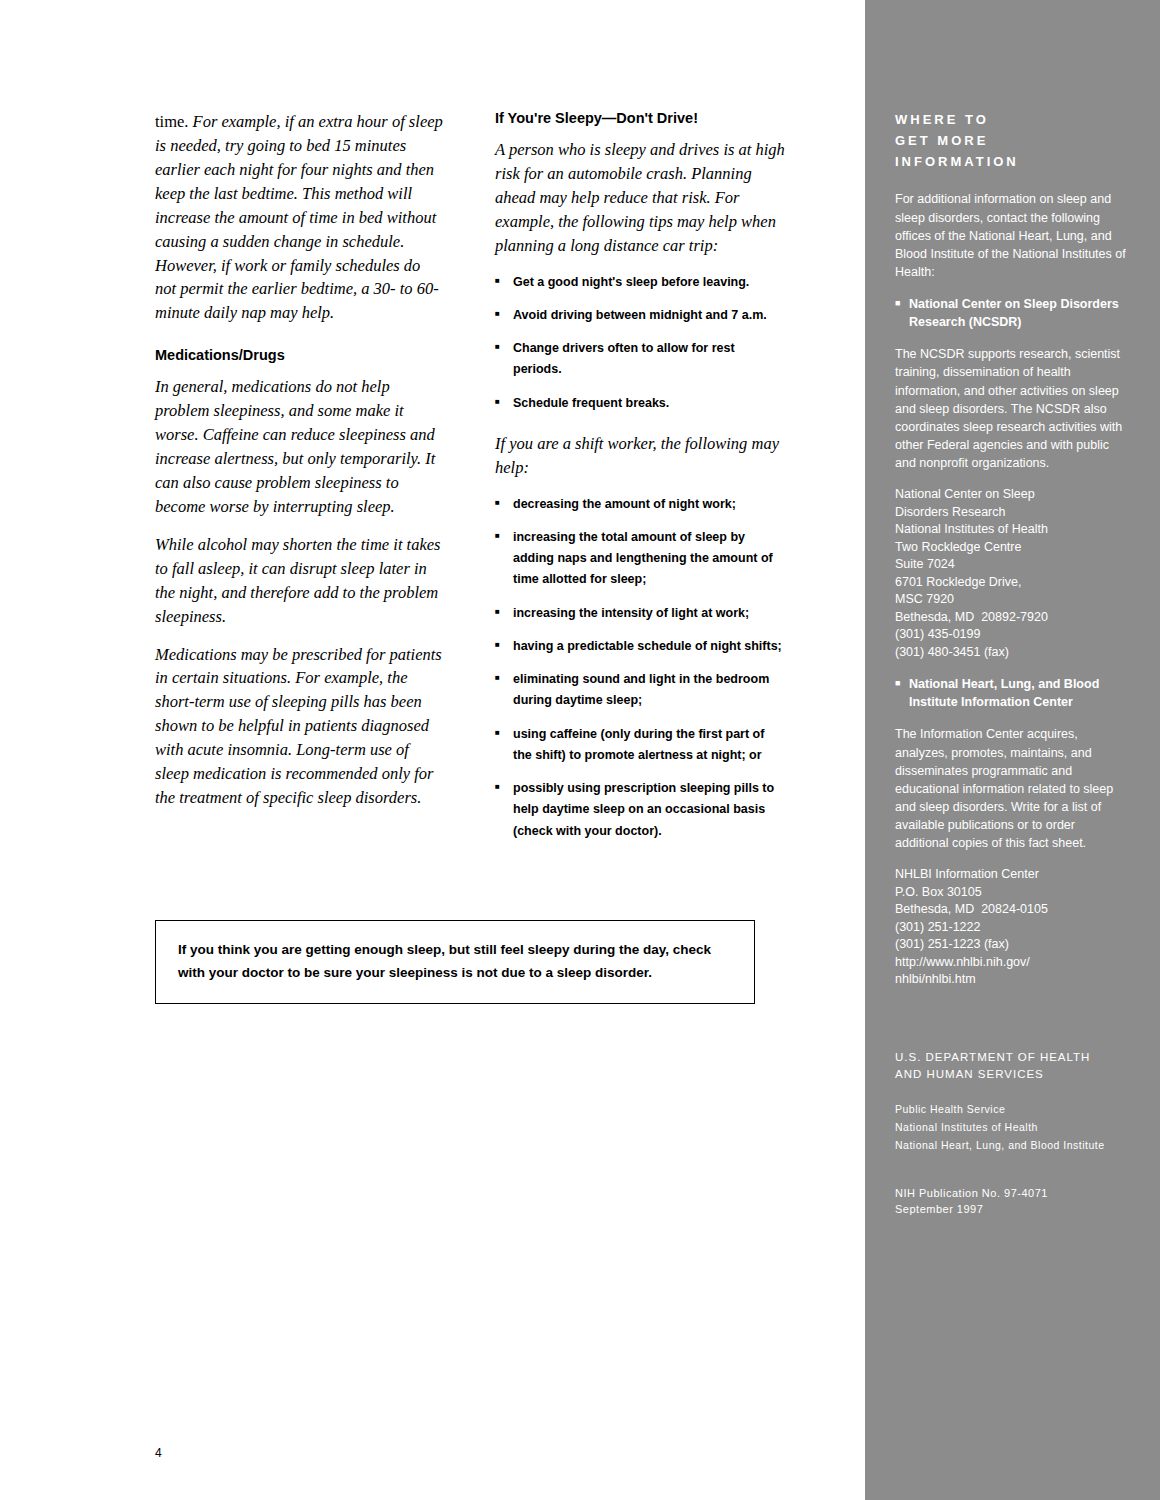WHERE TO
GET MORE
INFORMATION
For additional information on sleep and sleep disorders, contact the following offices of the National Heart, Lung, and Blood Institute of the National Institutes of Health:
■ National Center on Sleep Disorders Research (NCSDR)
The NCSDR supports research, scientist training, dissemination of health information, and other activities on sleep and sleep disorders. The NCSDR also coordinates sleep research activities with other Federal agencies and with public and nonprofit organizations.
National Center on Sleep
Disorders Research
National Institutes of Health
Two Rockledge Centre
Suite 7024
6701 Rockledge Drive,
MSC 7920
Bethesda, MD 20892-7920
(301) 435-0199
(301) 480-3451 (fax)
■ National Heart, Lung, and Blood Institute Information Center
The Information Center acquires, analyzes, promotes, maintains, and disseminates programmatic and educational information related to sleep and sleep disorders. Write for a list of available publications or to order additional copies of this fact sheet.
NHLBI Information Center
P.O. Box 30105
Bethesda, MD 20824-0105
(301) 251-1222
(301) 251-1223 (fax)
http://www.nhlbi.nih.gov/
nhlbi/nhlbi.htm
U.S. DEPARTMENT OF HEALTH
AND HUMAN SERVICES
Public Health Service
National Institutes of Health
National Heart, Lung, and Blood Institute
NIH Publication No. 97-4071
September 1997
time. For example, if an extra hour of sleep is needed, try going to bed 15 minutes earlier each night for four nights and then keep the last bedtime. This method will increase the amount of time in bed without causing a sudden change in schedule. However, if work or family schedules do not permit the earlier bedtime, a 30- to 60-minute daily nap may help.
Medications/Drugs
In general, medications do not help problem sleepiness, and some make it worse. Caffeine can reduce sleepiness and increase alertness, but only temporarily. It can also cause problem sleepiness to become worse by interrupting sleep.
While alcohol may shorten the time it takes to fall asleep, it can disrupt sleep later in the night, and therefore add to the problem sleepiness.
Medications may be prescribed for patients in certain situations. For example, the short-term use of sleeping pills has been shown to be helpful in patients diagnosed with acute insomnia. Long-term use of sleep medication is recommended only for the treatment of specific sleep disorders.
If You're Sleepy—Don't Drive!
A person who is sleepy and drives is at high risk for an automobile crash. Planning ahead may help reduce that risk. For example, the following tips may help when planning a long distance car trip:
■Get a good night's sleep before leaving.
■Avoid driving between midnight and 7 a.m.
■Change drivers often to allow for rest periods.
■Schedule frequent breaks.
If you are a shift worker, the following may help:
■decreasing the amount of night work;
■increasing the total amount of sleep by adding naps and lengthening the amount of time allotted for sleep;
■increasing the intensity of light at work;
■having a predictable schedule of night shifts;
■eliminating sound and light in the bedroom during daytime sleep;
■using caffeine (only during the first part of the shift) to promote alertness at night; or
■possibly using prescription sleeping pills to help daytime sleep on an occasional basis (check with your doctor).
If you think you are getting enough sleep, but still feel sleepy during the day, check with your doctor to be sure your sleepiness is not due to a sleep disorder.
4